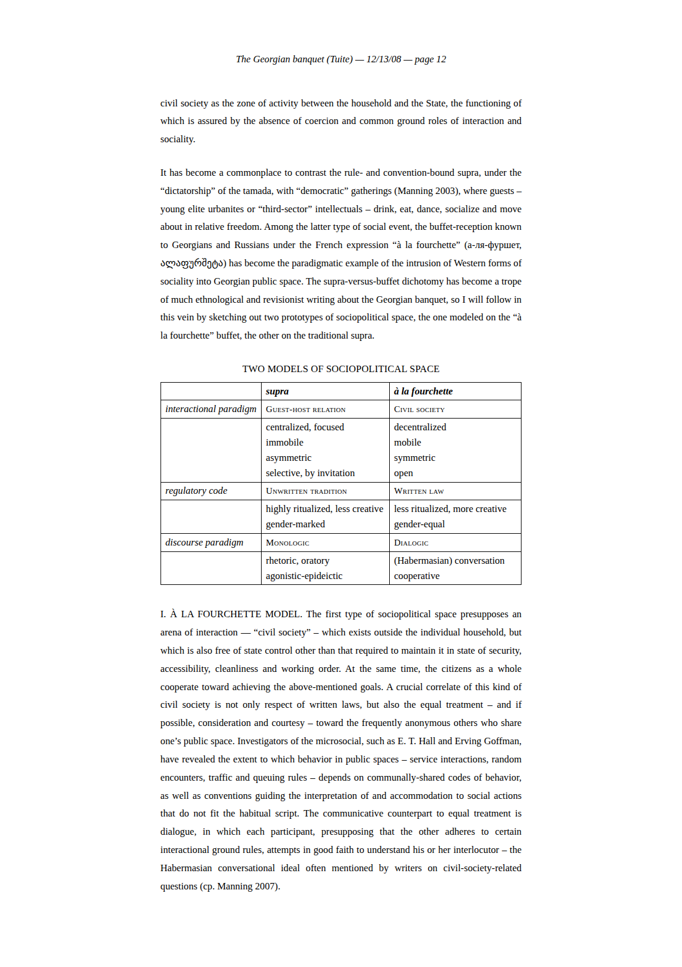The Georgian banquet (Tuite) — 12/13/08 — page 12
civil society as the zone of activity between the household and the State, the functioning of which is assured by the absence of coercion and common ground roles of interaction and sociality.
It has become a commonplace to contrast the rule- and convention-bound supra, under the “dictatorship” of the tamada, with “democratic” gatherings (Manning 2003), where guests – young elite urbanites or “third-sector” intellectuals – drink, eat, dance, socialize and move about in relative freedom. Among the latter type of social event, the buffet-reception known to Georgians and Russians under the French expression “à la fourchette” (а-ля-фуршет, ალაფურშეტა) has become the paradigmatic example of the intrusion of Western forms of sociality into Georgian public space. The supra-versus-buffet dichotomy has become a trope of much ethnological and revisionist writing about the Georgian banquet, so I will follow in this vein by sketching out two prototypes of sociopolitical space, the one modeled on the “à la fourchette” buffet, the other on the traditional supra.
TWO MODELS OF SOCIOPOLITICAL SPACE
| | supra | à la fourchette |
| interactional paradigm | Guest-host relation | Civil society |
| | centralized, focused immobile asymmetric selective, by invitation | decentralized mobile symmetric open |
| regulatory code | Unwritten tradition | Written law |
| | highly ritualized, less creative gender-marked | less ritualized, more creative gender-equal |
| discourse paradigm | Monologic | Dialogic |
| | rhetoric, oratory agonistic-epideictic | (Habermasian) conversation cooperative |
I. À LA FOURCHETTE MODEL. The first type of sociopolitical space presupposes an arena of interaction — “civil society” – which exists outside the individual household, but which is also free of state control other than that required to maintain it in state of security, accessibility, cleanliness and working order. At the same time, the citizens as a whole cooperate toward achieving the above-mentioned goals. A crucial correlate of this kind of civil society is not only respect of written laws, but also the equal treatment – and if possible, consideration and courtesy – toward the frequently anonymous others who share one’s public space. Investigators of the microsocial, such as E. T. Hall and Erving Goffman, have revealed the extent to which behavior in public spaces – service interactions, random encounters, traffic and queuing rules – depends on communally-shared codes of behavior, as well as conventions guiding the interpretation of and accommodation to social actions that do not fit the habitual script. The communicative counterpart to equal treatment is dialogue, in which each participant, presupposing that the other adheres to certain interactional ground rules, attempts in good faith to understand his or her interlocutor – the Habermasian conversational ideal often mentioned by writers on civil-society-related questions (cp. Manning 2007).